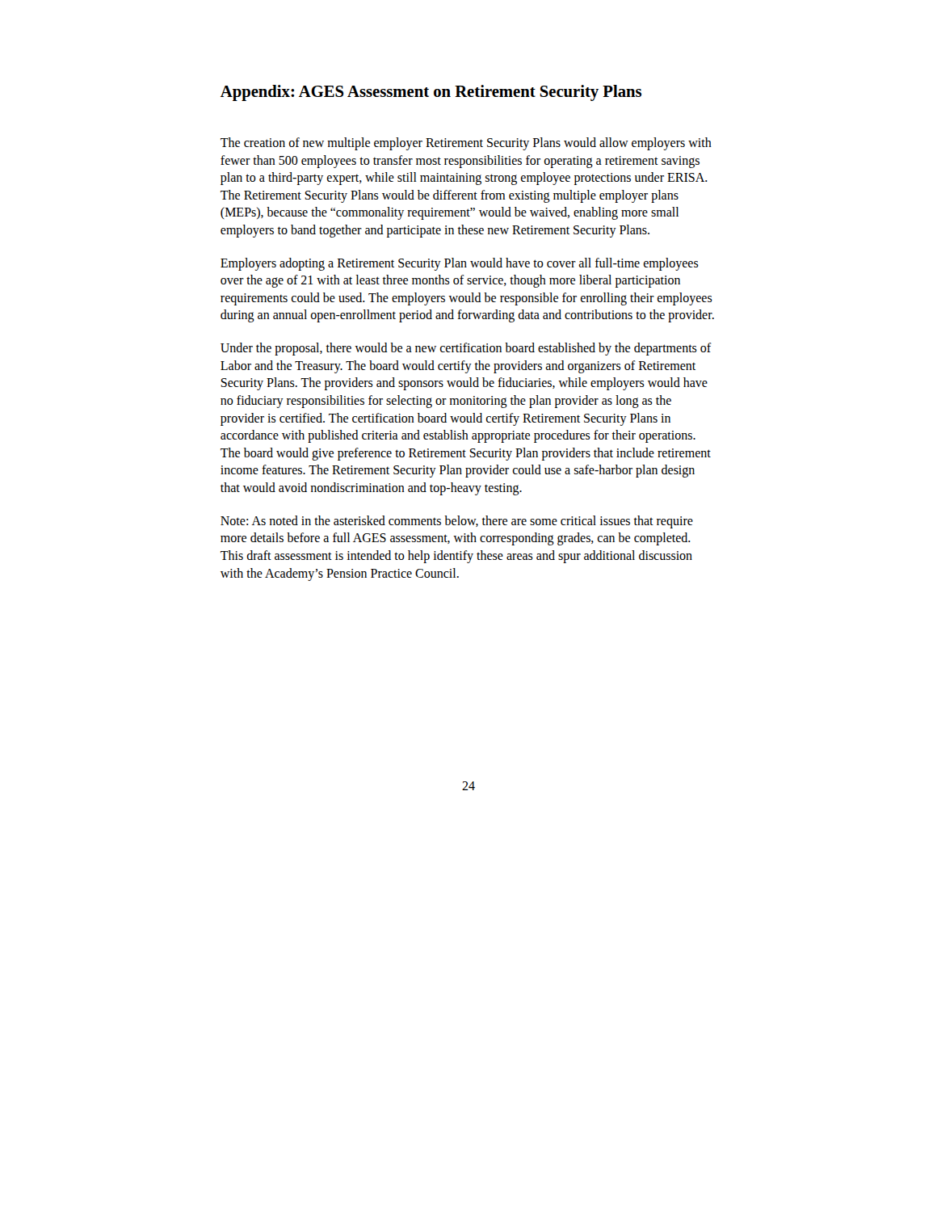Appendix: AGES Assessment on Retirement Security Plans
The creation of new multiple employer Retirement Security Plans would allow employers with fewer than 500 employees to transfer most responsibilities for operating a retirement savings plan to a third-party expert, while still maintaining strong employee protections under ERISA. The Retirement Security Plans would be different from existing multiple employer plans (MEPs), because the “commonality requirement” would be waived, enabling more small employers to band together and participate in these new Retirement Security Plans.
Employers adopting a Retirement Security Plan would have to cover all full-time employees over the age of 21 with at least three months of service, though more liberal participation requirements could be used. The employers would be responsible for enrolling their employees during an annual open-enrollment period and forwarding data and contributions to the provider.
Under the proposal, there would be a new certification board established by the departments of Labor and the Treasury. The board would certify the providers and organizers of Retirement Security Plans. The providers and sponsors would be fiduciaries, while employers would have no fiduciary responsibilities for selecting or monitoring the plan provider as long as the provider is certified. The certification board would certify Retirement Security Plans in accordance with published criteria and establish appropriate procedures for their operations. The board would give preference to Retirement Security Plan providers that include retirement income features. The Retirement Security Plan provider could use a safe-harbor plan design that would avoid nondiscrimination and top-heavy testing.
Note: As noted in the asterisked comments below, there are some critical issues that require more details before a full AGES assessment, with corresponding grades, can be completed. This draft assessment is intended to help identify these areas and spur additional discussion with the Academy’s Pension Practice Council.
24